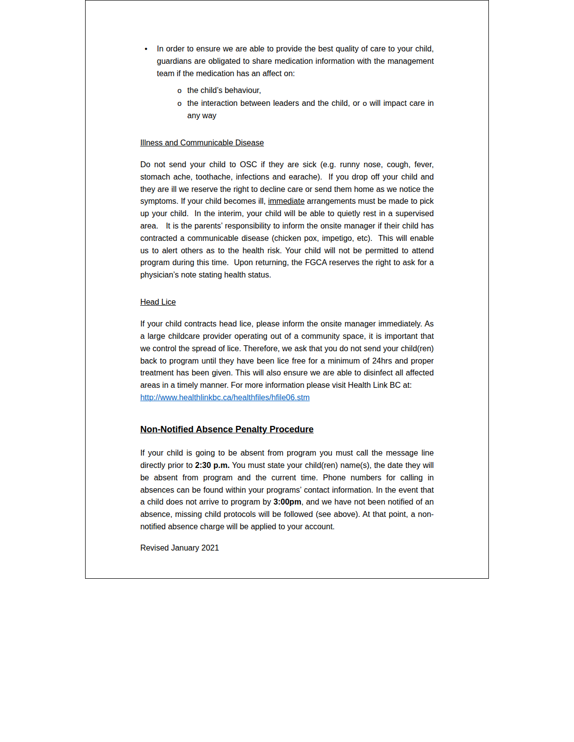In order to ensure we are able to provide the best quality of care to your child, guardians are obligated to share medication information with the management team if the medication has an affect on:
the child’s behaviour,
the interaction between leaders and the child, or o will impact care in any way
Illness and Communicable Disease
Do not send your child to OSC if they are sick (e.g. runny nose, cough, fever, stomach ache, toothache, infections and earache). If you drop off your child and they are ill we reserve the right to decline care or send them home as we notice the symptoms. If your child becomes ill, immediate arrangements must be made to pick up your child. In the interim, your child will be able to quietly rest in a supervised area. It is the parents’ responsibility to inform the onsite manager if their child has contracted a communicable disease (chicken pox, impetigo, etc). This will enable us to alert others as to the health risk. Your child will not be permitted to attend program during this time. Upon returning, the FGCA reserves the right to ask for a physician’s note stating health status.
Head Lice
If your child contracts head lice, please inform the onsite manager immediately. As a large childcare provider operating out of a community space, it is important that we control the spread of lice. Therefore, we ask that you do not send your child(ren) back to program until they have been lice free for a minimum of 24hrs and proper treatment has been given. This will also ensure we are able to disinfect all affected areas in a timely manner. For more information please visit Health Link BC at:
http://www.healthlinkbc.ca/healthfiles/hfile06.stm
Non-Notified Absence Penalty Procedure
If your child is going to be absent from program you must call the message line directly prior to 2:30 p.m. You must state your child(ren) name(s), the date they will be absent from program and the current time. Phone numbers for calling in absences can be found within your programs’ contact information. In the event that a child does not arrive to program by 3:00pm, and we have not been notified of an absence, missing child protocols will be followed (see above). At that point, a non-notified absence charge will be applied to your account.
Revised January 2021